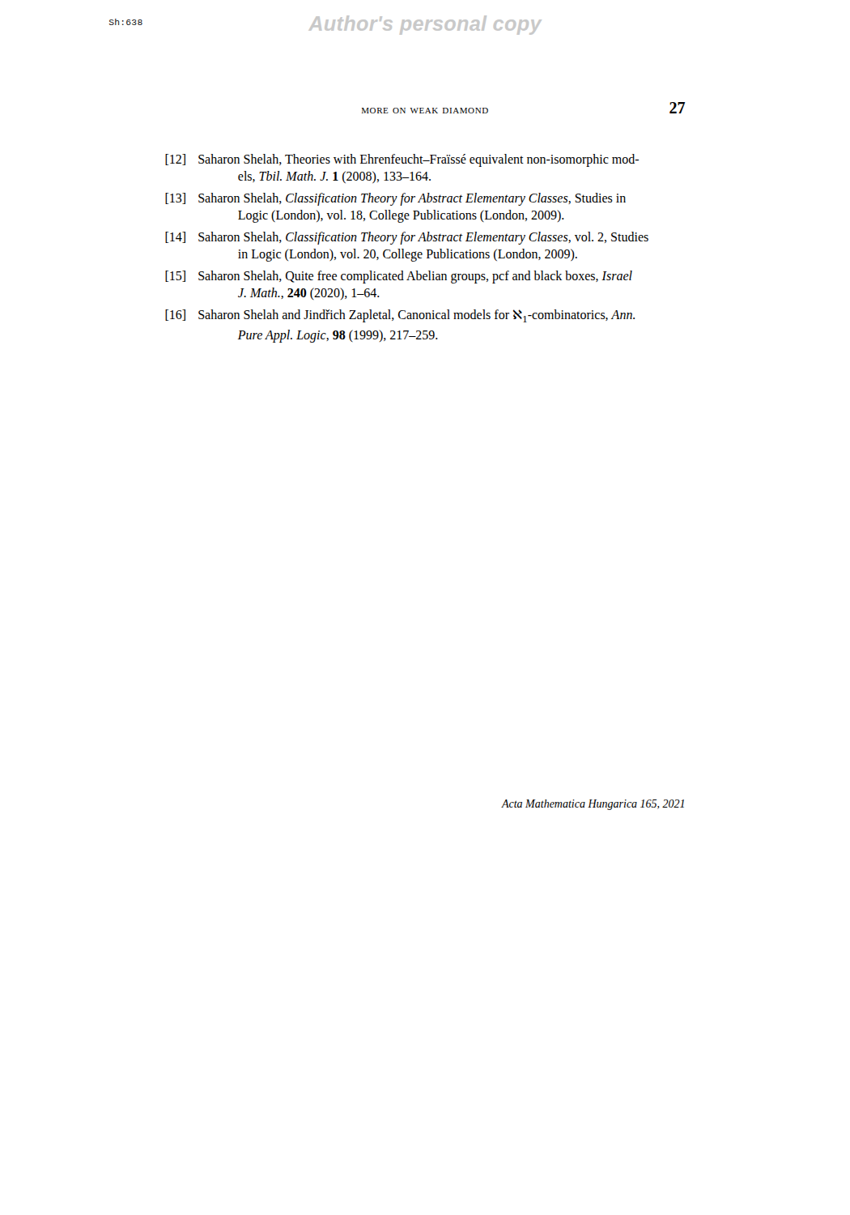Sh:638
Author's personal copy
more on weak diamond 27
[12] Saharon Shelah, Theories with Ehrenfeucht–Fraïssé equivalent non-isomorphic mod-els, Tbil. Math. J. 1 (2008), 133–164.
[13] Saharon Shelah, Classification Theory for Abstract Elementary Classes, Studies inLogic (London), vol. 18, College Publications (London, 2009).
[14] Saharon Shelah, Classification Theory for Abstract Elementary Classes, vol. 2, Studiesin Logic (London), vol. 20, College Publications (London, 2009).
[15] Saharon Shelah, Quite free complicated Abelian groups, pcf and black boxes, Israel J. Math., 240 (2020), 1–64.
[16] Saharon Shelah and Jindřich Zapletal, Canonical models for ℵ1-combinatorics, Ann. Pure Appl. Logic, 98 (1999), 217–259.
Acta Mathematica Hungarica 165, 2021